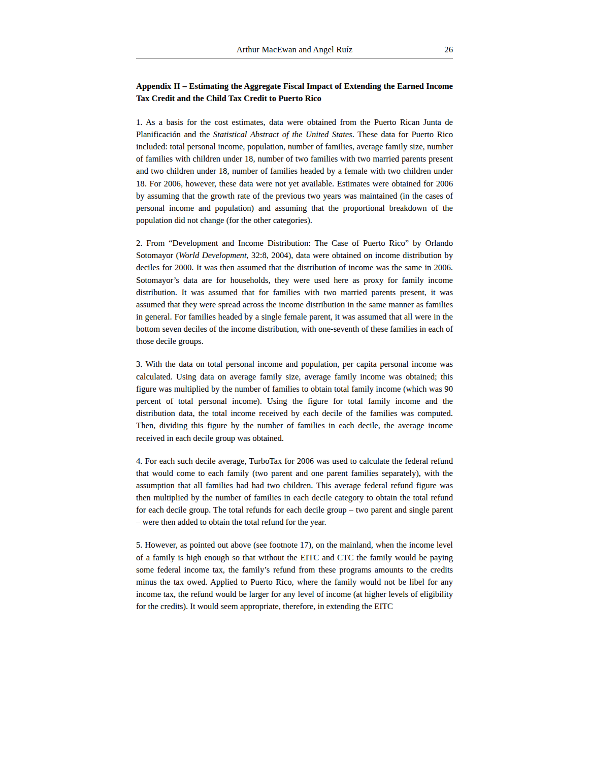Arthur MacEwan and Angel Ruíz 26
Appendix II – Estimating the Aggregate Fiscal Impact of Extending the Earned Income Tax Credit and the Child Tax Credit to Puerto Rico
1. As a basis for the cost estimates, data were obtained from the Puerto Rican Junta de Planificación and the Statistical Abstract of the United States. These data for Puerto Rico included: total personal income, population, number of families, average family size, number of families with children under 18, number of two families with two married parents present and two children under 18, number of families headed by a female with two children under 18. For 2006, however, these data were not yet available. Estimates were obtained for 2006 by assuming that the growth rate of the previous two years was maintained (in the cases of personal income and population) and assuming that the proportional breakdown of the population did not change (for the other categories).
2. From “Development and Income Distribution: The Case of Puerto Rico” by Orlando Sotomayor (World Development, 32:8, 2004), data were obtained on income distribution by deciles for 2000. It was then assumed that the distribution of income was the same in 2006. Sotomayor’s data are for households, they were used here as proxy for family income distribution. It was assumed that for families with two married parents present, it was assumed that they were spread across the income distribution in the same manner as families in general. For families headed by a single female parent, it was assumed that all were in the bottom seven deciles of the income distribution, with one-seventh of these families in each of those decile groups.
3. With the data on total personal income and population, per capita personal income was calculated. Using data on average family size, average family income was obtained; this figure was multiplied by the number of families to obtain total family income (which was 90 percent of total personal income). Using the figure for total family income and the distribution data, the total income received by each decile of the families was computed. Then, dividing this figure by the number of families in each decile, the average income received in each decile group was obtained.
4. For each such decile average, TurboTax for 2006 was used to calculate the federal refund that would come to each family (two parent and one parent families separately), with the assumption that all families had had two children. This average federal refund figure was then multiplied by the number of families in each decile category to obtain the total refund for each decile group. The total refunds for each decile group – two parent and single parent – were then added to obtain the total refund for the year.
5. However, as pointed out above (see footnote 17), on the mainland, when the income level of a family is high enough so that without the EITC and CTC the family would be paying some federal income tax, the family’s refund from these programs amounts to the credits minus the tax owed. Applied to Puerto Rico, where the family would not be libel for any income tax, the refund would be larger for any level of income (at higher levels of eligibility for the credits). It would seem appropriate, therefore, in extending the EITC